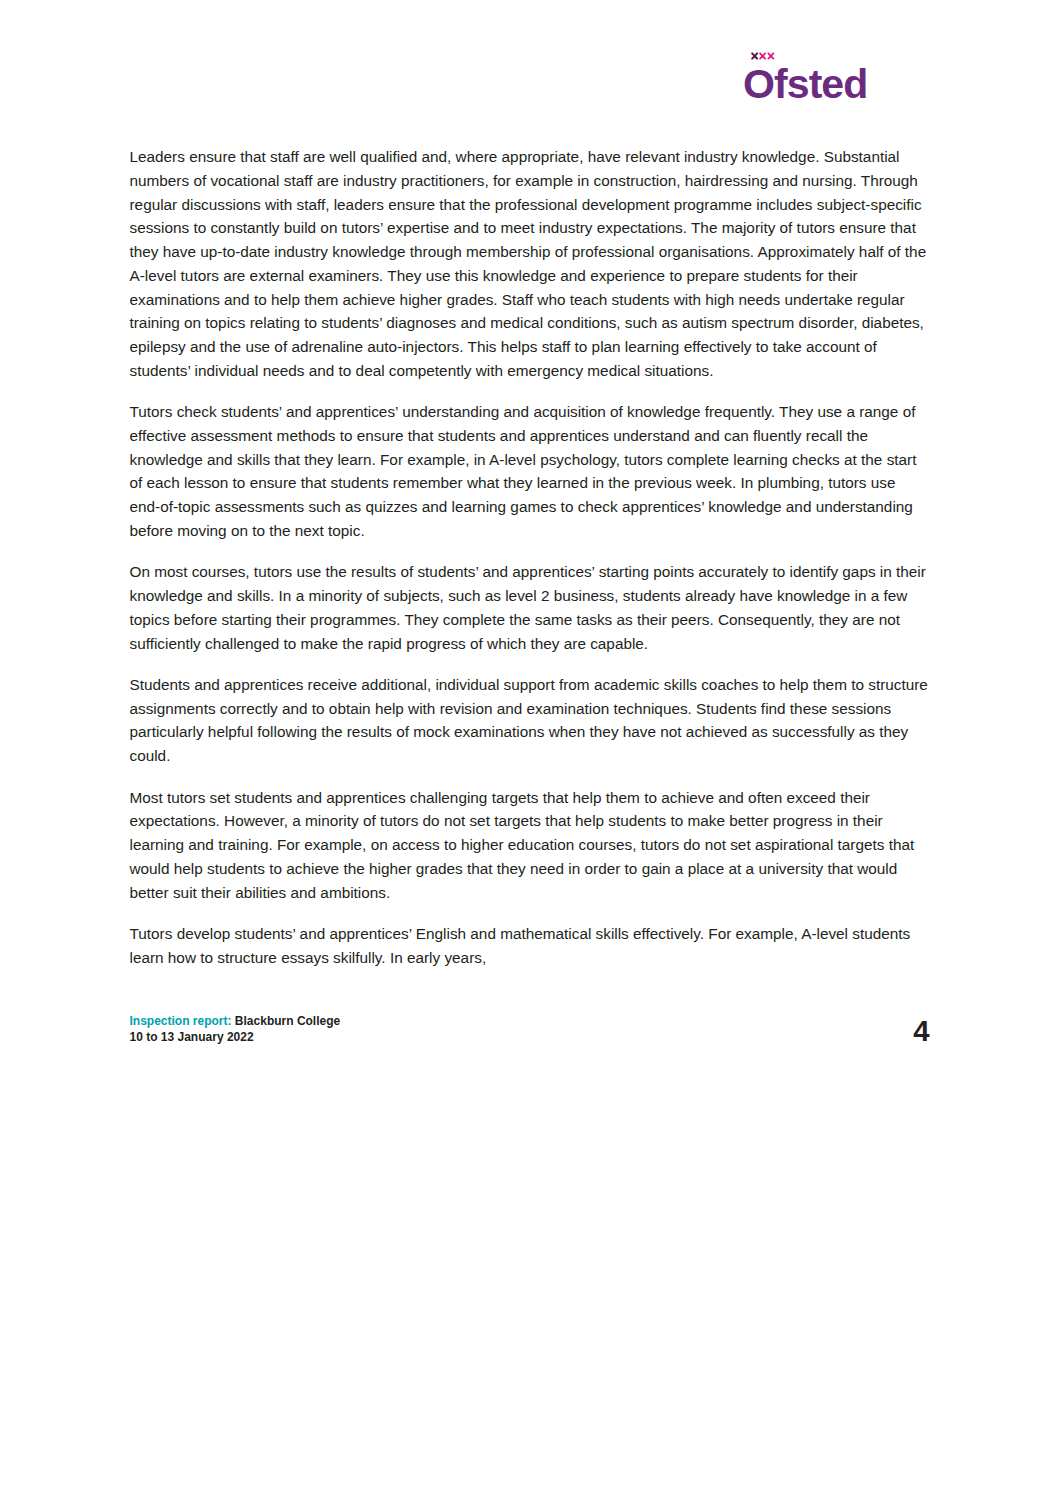××× × Ofsted
Leaders ensure that staff are well qualified and, where appropriate, have relevant industry knowledge. Substantial numbers of vocational staff are industry practitioners, for example in construction, hairdressing and nursing. Through regular discussions with staff, leaders ensure that the professional development programme includes subject-specific sessions to constantly build on tutors’ expertise and to meet industry expectations. The majority of tutors ensure that they have up-to-date industry knowledge through membership of professional organisations. Approximately half of the A-level tutors are external examiners. They use this knowledge and experience to prepare students for their examinations and to help them achieve higher grades. Staff who teach students with high needs undertake regular training on topics relating to students’ diagnoses and medical conditions, such as autism spectrum disorder, diabetes, epilepsy and the use of adrenaline auto-injectors. This helps staff to plan learning effectively to take account of students’ individual needs and to deal competently with emergency medical situations.
Tutors check students’ and apprentices’ understanding and acquisition of knowledge frequently. They use a range of effective assessment methods to ensure that students and apprentices understand and can fluently recall the knowledge and skills that they learn. For example, in A-level psychology, tutors complete learning checks at the start of each lesson to ensure that students remember what they learned in the previous week. In plumbing, tutors use end-of-topic assessments such as quizzes and learning games to check apprentices’ knowledge and understanding before moving on to the next topic.
On most courses, tutors use the results of students’ and apprentices’ starting points accurately to identify gaps in their knowledge and skills. In a minority of subjects, such as level 2 business, students already have knowledge in a few topics before starting their programmes. They complete the same tasks as their peers. Consequently, they are not sufficiently challenged to make the rapid progress of which they are capable.
Students and apprentices receive additional, individual support from academic skills coaches to help them to structure assignments correctly and to obtain help with revision and examination techniques. Students find these sessions particularly helpful following the results of mock examinations when they have not achieved as successfully as they could.
Most tutors set students and apprentices challenging targets that help them to achieve and often exceed their expectations. However, a minority of tutors do not set targets that help students to make better progress in their learning and training. For example, on access to higher education courses, tutors do not set aspirational targets that would help students to achieve the higher grades that they need in order to gain a place at a university that would better suit their abilities and ambitions.
Tutors develop students’ and apprentices’ English and mathematical skills effectively. For example, A-level students learn how to structure essays skilfully. In early years,
Inspection report: Blackburn College
10 to 13 January 2022
4